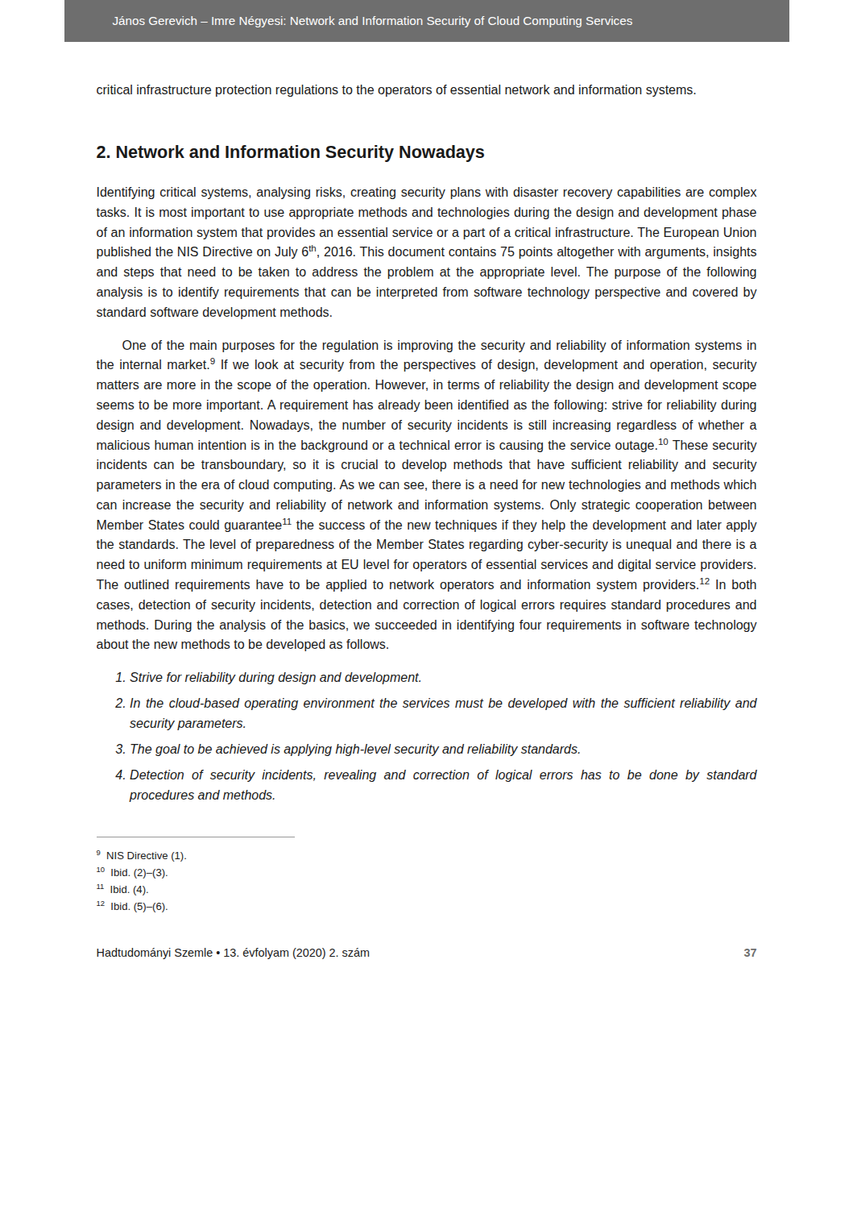János Gerevich – Imre Négyesi: Network and Information Security of Cloud Computing Services
critical infrastructure protection regulations to the operators of essential network and information systems.
2. Network and Information Security Nowadays
Identifying critical systems, analysing risks, creating security plans with disaster recovery capabilities are complex tasks. It is most important to use appropriate methods and technologies during the design and development phase of an information system that provides an essential service or a part of a critical infrastructure. The European Union published the NIS Directive on July 6th, 2016. This document contains 75 points altogether with arguments, insights and steps that need to be taken to address the problem at the appropriate level. The purpose of the following analysis is to identify requirements that can be interpreted from software technology perspective and covered by standard software development methods.
One of the main purposes for the regulation is improving the security and reliability of information systems in the internal market.9 If we look at security from the perspectives of design, development and operation, security matters are more in the scope of the operation. However, in terms of reliability the design and development scope seems to be more important. A requirement has already been identified as the following: strive for reliability during design and development. Nowadays, the number of security incidents is still increasing regardless of whether a malicious human intention is in the background or a technical error is causing the service outage.10 These security incidents can be transboundary, so it is crucial to develop methods that have sufficient reliability and security parameters in the era of cloud computing. As we can see, there is a need for new technologies and methods which can increase the security and reliability of network and information systems. Only strategic cooperation between Member States could guarantee11 the success of the new techniques if they help the development and later apply the standards. The level of preparedness of the Member States regarding cyber-security is unequal and there is a need to uniform minimum requirements at EU level for operators of essential services and digital service providers. The outlined requirements have to be applied to network operators and information system providers.12 In both cases, detection of security incidents, detection and correction of logical errors requires standard procedures and methods. During the analysis of the basics, we succeeded in identifying four requirements in software technology about the new methods to be developed as follows.
Strive for reliability during design and development.
In the cloud-based operating environment the services must be developed with the sufficient reliability and security parameters.
The goal to be achieved is applying high-level security and reliability standards.
Detection of security incidents, revealing and correction of logical errors has to be done by standard procedures and methods.
9 NIS Directive (1).
10 Ibid. (2)–(3).
11 Ibid. (4).
12 Ibid. (5)–(6).
Hadtudományi Szemle • 13. évfolyam (2020) 2. szám 37